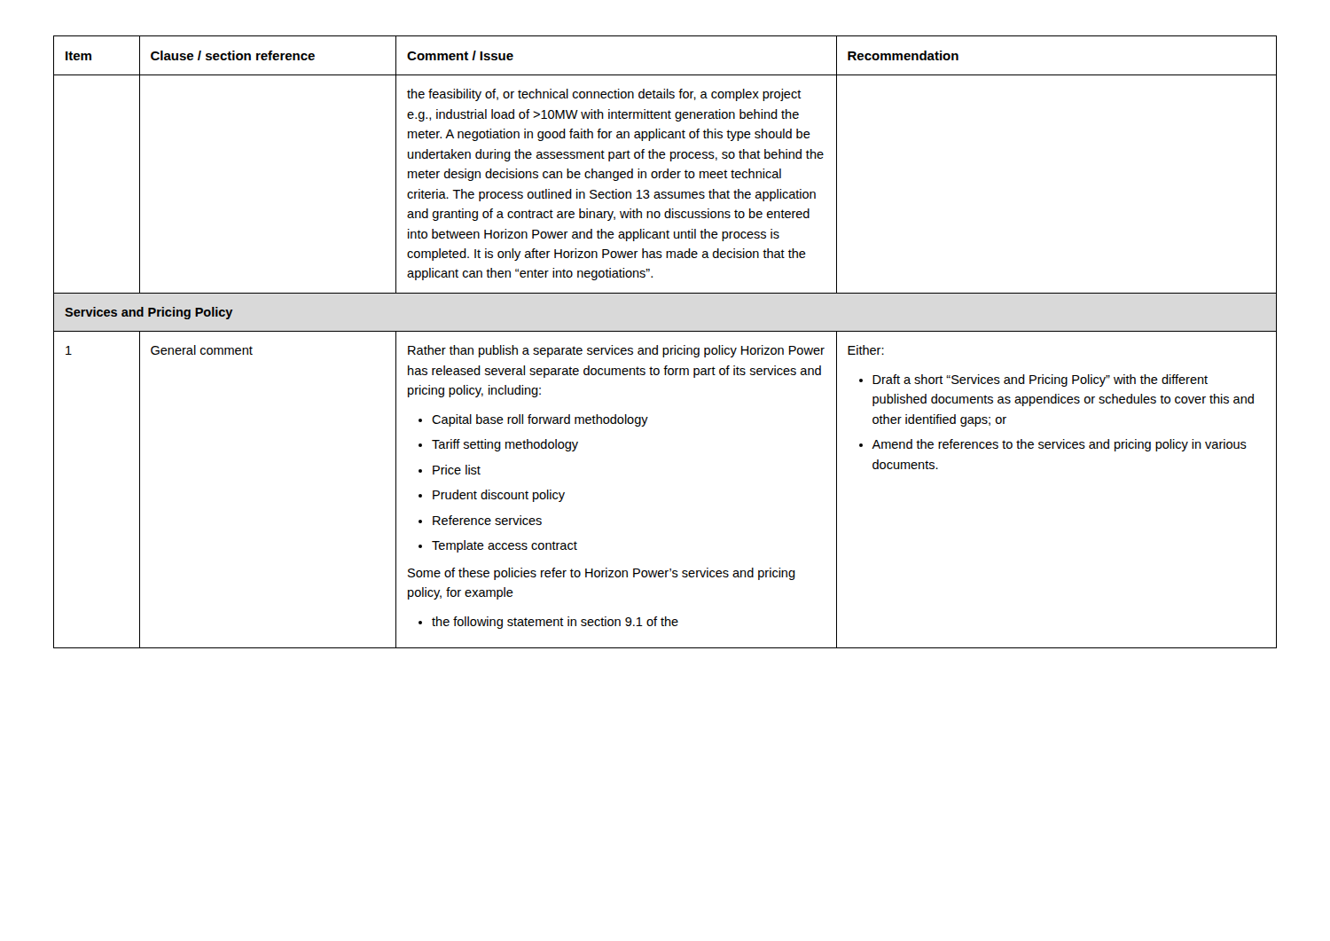| Item | Clause / section reference | Comment / Issue | Recommendation |
| --- | --- | --- | --- |
| | | the feasibility of, or technical connection details for, a complex project e.g., industrial load of >10MW with intermittent generation behind the meter. A negotiation in good faith for an applicant of this type should be undertaken during the assessment part of the process, so that behind the meter design decisions can be changed in order to meet technical criteria. The process outlined in Section 13 assumes that the application and granting of a contract are binary, with no discussions to be entered into between Horizon Power and the applicant until the process is completed. It is only after Horizon Power has made a decision that the applicant can then “enter into negotiations”. | |
| Services and Pricing Policy |
| 1 | General comment | Rather than publish a separate services and pricing policy Horizon Power has released several separate documents to form part of its services and pricing policy, including: Capital base roll forward methodology Tariff setting methodology Price list Prudent discount policy Reference services Template access contract Some of these policies refer to Horizon Power’s services and pricing policy, for example the following statement in section 9.1 of the | Either: Draft a short “Services and Pricing Policy” with the different published documents as appendices or schedules to cover this and other identified gaps; or Amend the references to the services and pricing policy in various documents. |